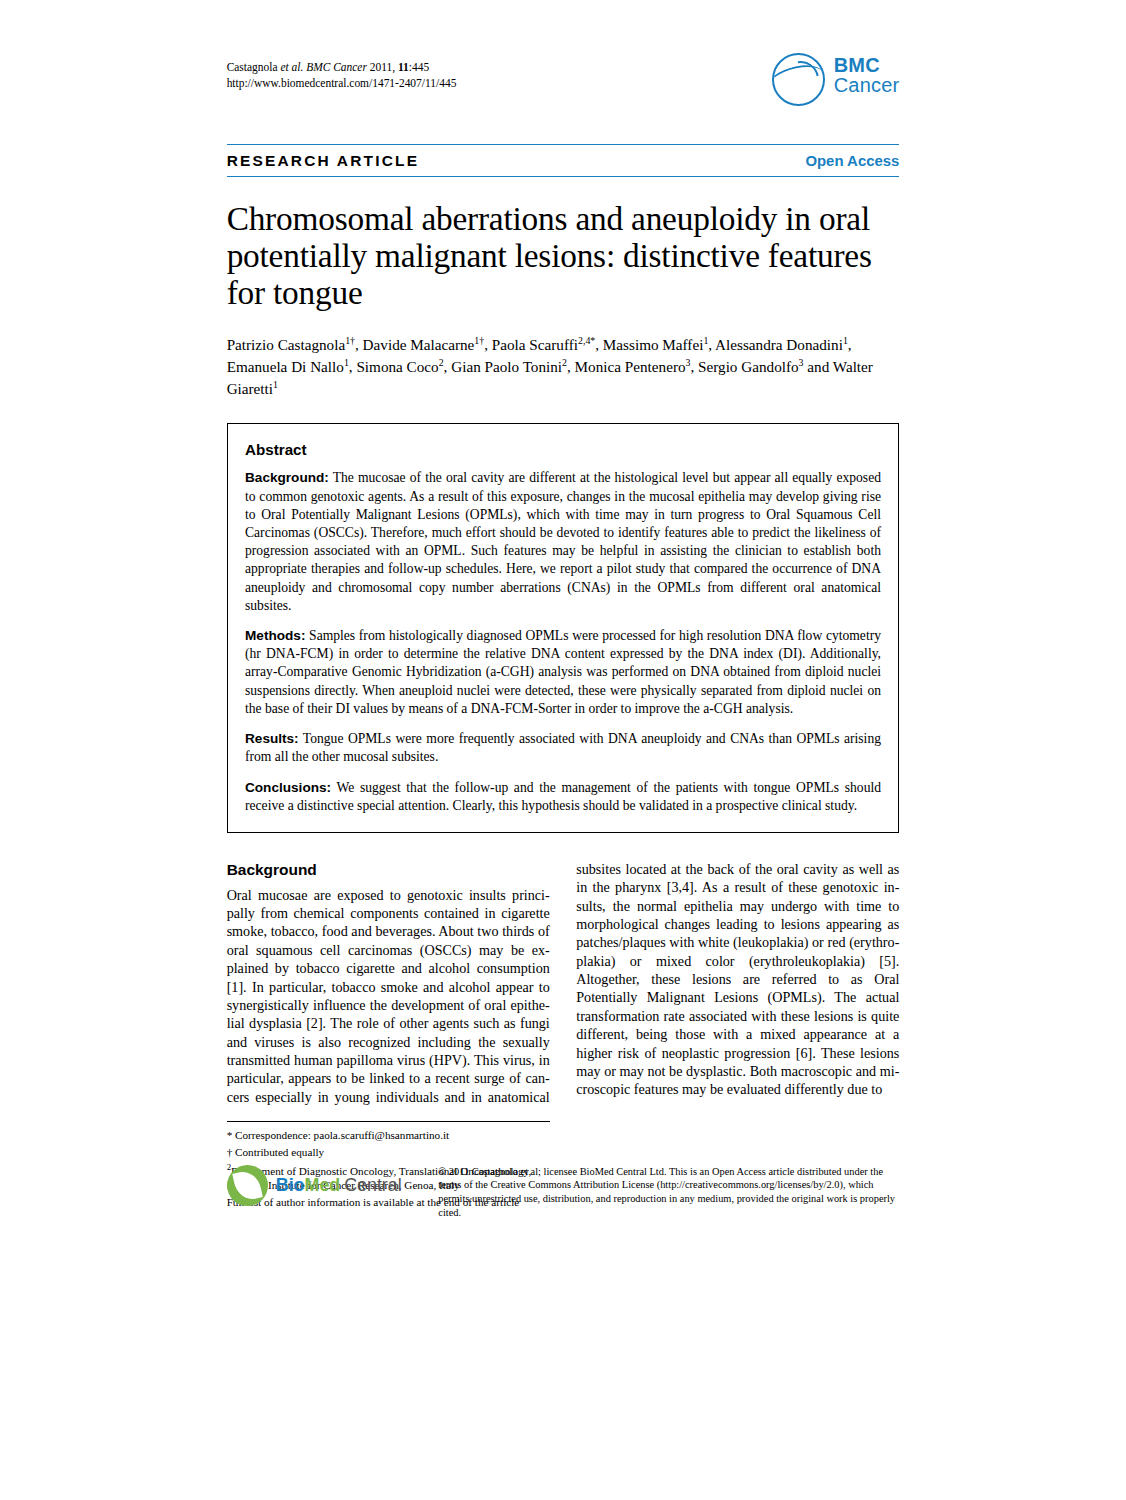Castagnola et al. BMC Cancer 2011, 11:445
http://www.biomedcentral.com/1471-2407/11/445
BMC Cancer
Research article
Open Access
Chromosomal aberrations and aneuploidy in oral potentially malignant lesions: distinctive features for tongue
Patrizio Castagnola1†, Davide Malacarne1†, Paola Scaruffi2,4*, Massimo Maffei1, Alessandra Donadini1,
Emanuela Di Nallo1, Simona Coco2, Gian Paolo Tonini2, Monica Pentenero3, Sergio Gandolfo3 and Walter Giaretti1
Abstract
Background: The mucosae of the oral cavity are different at the histological level but appear all equally exposed to common genotoxic agents. As a result of this exposure, changes in the mucosal epithelia may develop giving rise to Oral Potentially Malignant Lesions (OPMLs), which with time may in turn progress to Oral Squamous Cell Carcinomas (OSCCs). Therefore, much effort should be devoted to identify features able to predict the likeliness of progression associated with an OPML. Such features may be helpful in assisting the clinician to establish both appropriate therapies and follow-up schedules. Here, we report a pilot study that compared the occurrence of DNA aneuploidy and chromosomal copy number aberrations (CNAs) in the OPMLs from different oral anatomical subsites.
Methods: Samples from histologically diagnosed OPMLs were processed for high resolution DNA flow cytometry (hr DNA-FCM) in order to determine the relative DNA content expressed by the DNA index (DI). Additionally, array-Comparative Genomic Hybridization (a-CGH) analysis was performed on DNA obtained from diploid nuclei suspensions directly. When aneuploid nuclei were detected, these were physically separated from diploid nuclei on the base of their DI values by means of a DNA-FCM-Sorter in order to improve the a-CGH analysis.
Results: Tongue OPMLs were more frequently associated with DNA aneuploidy and CNAs than OPMLs arising from all the other mucosal subsites.
Conclusions: We suggest that the follow-up and the management of the patients with tongue OPMLs should receive a distinctive special attention. Clearly, this hypothesis should be validated in a prospective clinical study.
Background
Oral mucosae are exposed to genotoxic insults principally from chemical components contained in cigarette smoke, tobacco, food and beverages. About two thirds of oral squamous cell carcinomas (OSCCs) may be explained by tobacco cigarette and alcohol consumption [1]. In particular, tobacco smoke and alcohol appear to synergistically influence the development of oral epithelial dysplasia [2]. The role of other agents such as fungi and viruses is also recognized including the sexually transmitted human papilloma virus (HPV). This virus, in particular, appears to be linked to a recent surge of cancers especially in young individuals and in anatomical subsites located at the back of the oral cavity as well as in the pharynx [3,4]. As a result of these genotoxic insults, the normal epithelia may undergo with time to morphological changes leading to lesions appearing as patches/plaques with white (leukoplakia) or red (erythroplakia) or mixed color (erythroleukoplakia) [5]. Altogether, these lesions are referred to as Oral Potentially Malignant Lesions (OPMLs). The actual transformation rate associated with these lesions is quite different, being those with a mixed appearance at a higher risk of neoplastic progression [6]. These lesions may or may not be dysplastic. Both macroscopic and microscopic features may be evaluated differently due to
* Correspondence: paola.scaruffi@hsanmartino.it
† Contributed equally
2Department of Diagnostic Oncology, Translational Oncopathology, National Institute for Cancer Research, Genoa, Italy
Full list of author information is available at the end of the article
BioMed Central
© 2011 Castagnola et al; licensee BioMed Central Ltd. This is an Open Access article distributed under the terms of the Creative Commons Attribution License (http://creativecommons.org/licenses/by/2.0), which permits unrestricted use, distribution, and reproduction in any medium, provided the original work is properly cited.